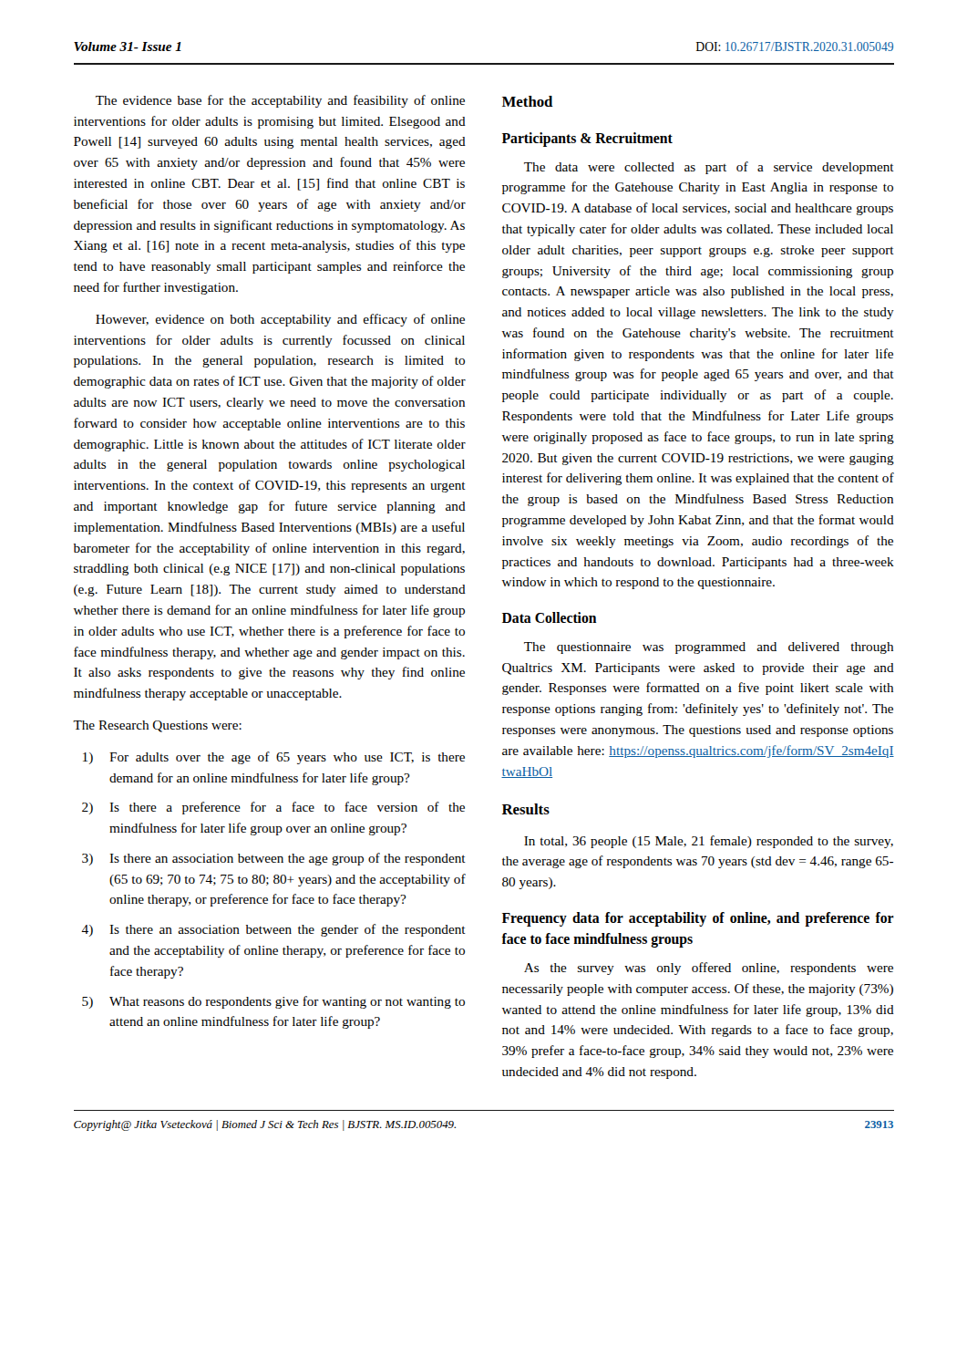Volume 31- Issue 1
DOI: 10.26717/BJSTR.2020.31.005049
The evidence base for the acceptability and feasibility of online interventions for older adults is promising but limited. Elsegood and Powell [14] surveyed 60 adults using mental health services, aged over 65 with anxiety and/or depression and found that 45% were interested in online CBT. Dear et al. [15] find that online CBT is beneficial for those over 60 years of age with anxiety and/or depression and results in significant reductions in symptomatology. As Xiang et al. [16] note in a recent meta-analysis, studies of this type tend to have reasonably small participant samples and reinforce the need for further investigation.
However, evidence on both acceptability and efficacy of online interventions for older adults is currently focussed on clinical populations. In the general population, research is limited to demographic data on rates of ICT use. Given that the majority of older adults are now ICT users, clearly we need to move the conversation forward to consider how acceptable online interventions are to this demographic. Little is known about the attitudes of ICT literate older adults in the general population towards online psychological interventions. In the context of COVID-19, this represents an urgent and important knowledge gap for future service planning and implementation. Mindfulness Based Interventions (MBIs) are a useful barometer for the acceptability of online intervention in this regard, straddling both clinical (e.g NICE [17]) and non-clinical populations (e.g. Future Learn [18]). The current study aimed to understand whether there is demand for an online mindfulness for later life group in older adults who use ICT, whether there is a preference for face to face mindfulness therapy, and whether age and gender impact on this. It also asks respondents to give the reasons why they find online mindfulness therapy acceptable or unacceptable.
The Research Questions were:
For adults over the age of 65 years who use ICT, is there demand for an online mindfulness for later life group?
Is there a preference for a face to face version of the mindfulness for later life group over an online group?
Is there an association between the age group of the respondent (65 to 69; 70 to 74; 75 to 80; 80+ years) and the acceptability of online therapy, or preference for face to face therapy?
Is there an association between the gender of the respondent and the acceptability of online therapy, or preference for face to face therapy?
What reasons do respondents give for wanting or not wanting to attend an online mindfulness for later life group?
Method
Participants & Recruitment
The data were collected as part of a service development programme for the Gatehouse Charity in East Anglia in response to COVID-19. A database of local services, social and healthcare groups that typically cater for older adults was collated. These included local older adult charities, peer support groups e.g. stroke peer support groups; University of the third age; local commissioning group contacts. A newspaper article was also published in the local press, and notices added to local village newsletters. The link to the study was found on the Gatehouse charity's website. The recruitment information given to respondents was that the online for later life mindfulness group was for people aged 65 years and over, and that people could participate individually or as part of a couple. Respondents were told that the Mindfulness for Later Life groups were originally proposed as face to face groups, to run in late spring 2020. But given the current COVID-19 restrictions, we were gauging interest for delivering them online. It was explained that the content of the group is based on the Mindfulness Based Stress Reduction programme developed by John Kabat Zinn, and that the format would involve six weekly meetings via Zoom, audio recordings of the practices and handouts to download. Participants had a three-week window in which to respond to the questionnaire.
Data Collection
The questionnaire was programmed and delivered through Qualtrics XM. Participants were asked to provide their age and gender. Responses were formatted on a five point likert scale with response options ranging from: 'definitely yes' to 'definitely not'. The responses were anonymous. The questions used and response options are available here: https://openss.qualtrics.com/jfe/form/SV_2sm4eIqItwaHbOl
Results
In total, 36 people (15 Male, 21 female) responded to the survey, the average age of respondents was 70 years (std dev = 4.46, range 65-80 years).
Frequency data for acceptability of online, and preference for face to face mindfulness groups
As the survey was only offered online, respondents were necessarily people with computer access. Of these, the majority (73%) wanted to attend the online mindfulness for later life group, 13% did not and 14% were undecided. With regards to a face to face group, 39% prefer a face-to-face group, 34% said they would not, 23% were undecided and 4% did not respond.
Copyright@ Jitka Vsetecková | Biomed J Sci & Tech Res | BJSTR. MS.ID.005049.
23913